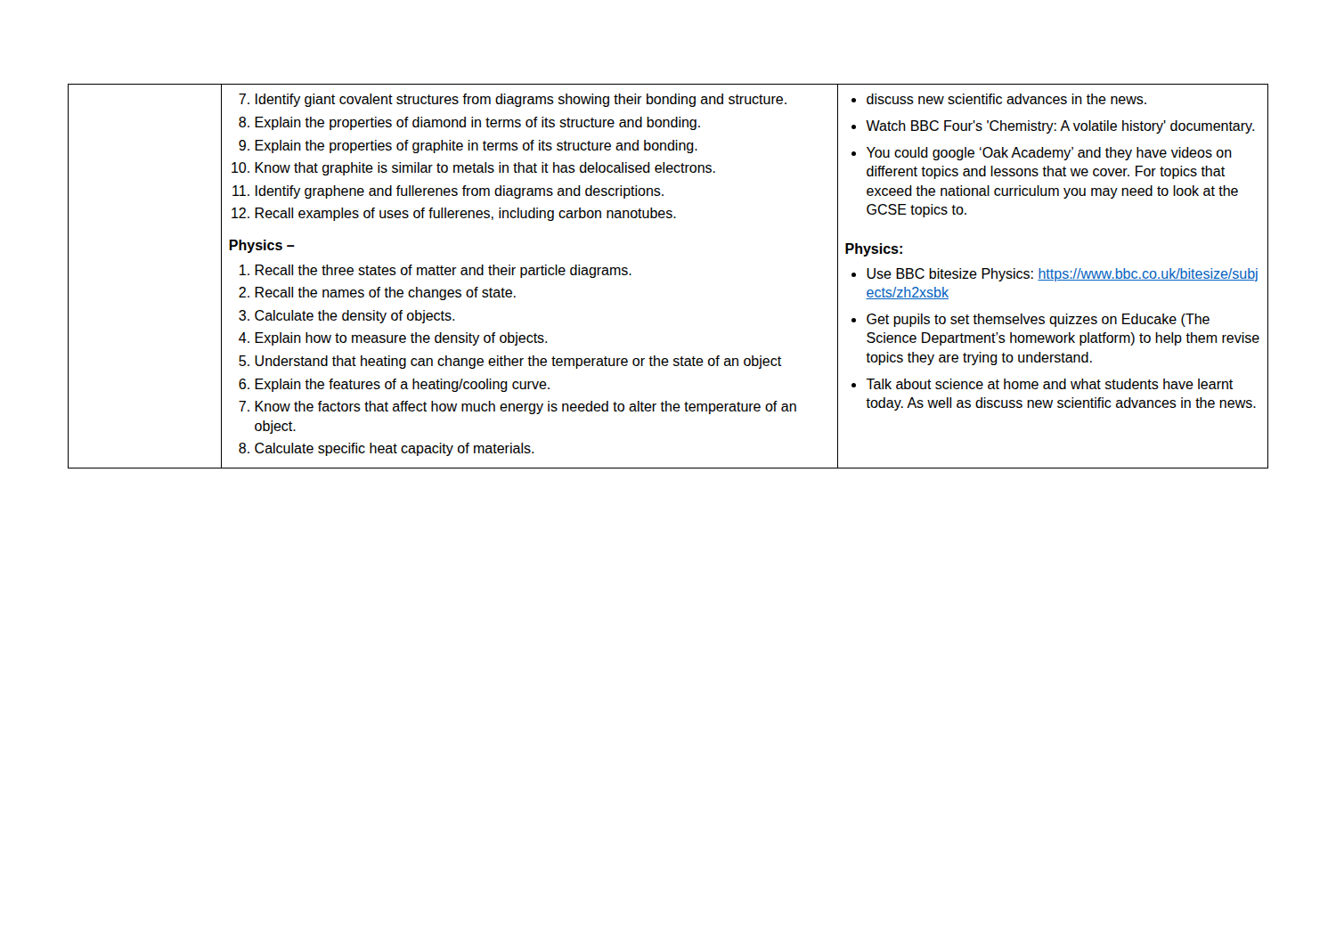| | Identify giant covalent structures from diagrams showing their bonding and structure. Explain the properties of diamond in terms of its structure and bonding. Explain the properties of graphite in terms of its structure and bonding. Know that graphite is similar to metals in that it has delocalised electrons. Identify graphene and fullerenes from diagrams and descriptions. Recall examples of uses of fullerenes, including carbon nanotubes. Physics – Recall the three states of matter and their particle diagrams. Recall the names of the changes of state. Calculate the density of objects. Explain how to measure the density of objects. Understand that heating can change either the temperature or the state of an object Explain the features of a heating/cooling curve. Know the factors that affect how much energy is needed to alter the temperature of an object. Calculate specific heat capacity of materials. | discuss new scientific advances in the news. Watch BBC Four's 'Chemistry: A volatile history' documentary. You could google ‘Oak Academy’ and they have videos on different topics and lessons that we cover. For topics that exceed the national curriculum you may need to look at the GCSE topics to. Physics: Use BBC bitesize Physics: https://www.bbc.co.uk/bitesize/subjects/zh2xsbk Get pupils to set themselves quizzes on Educake (The Science Department’s homework platform) to help them revise topics they are trying to understand. Talk about science at home and what students have learnt today. As well as discuss new scientific advances in the news. |